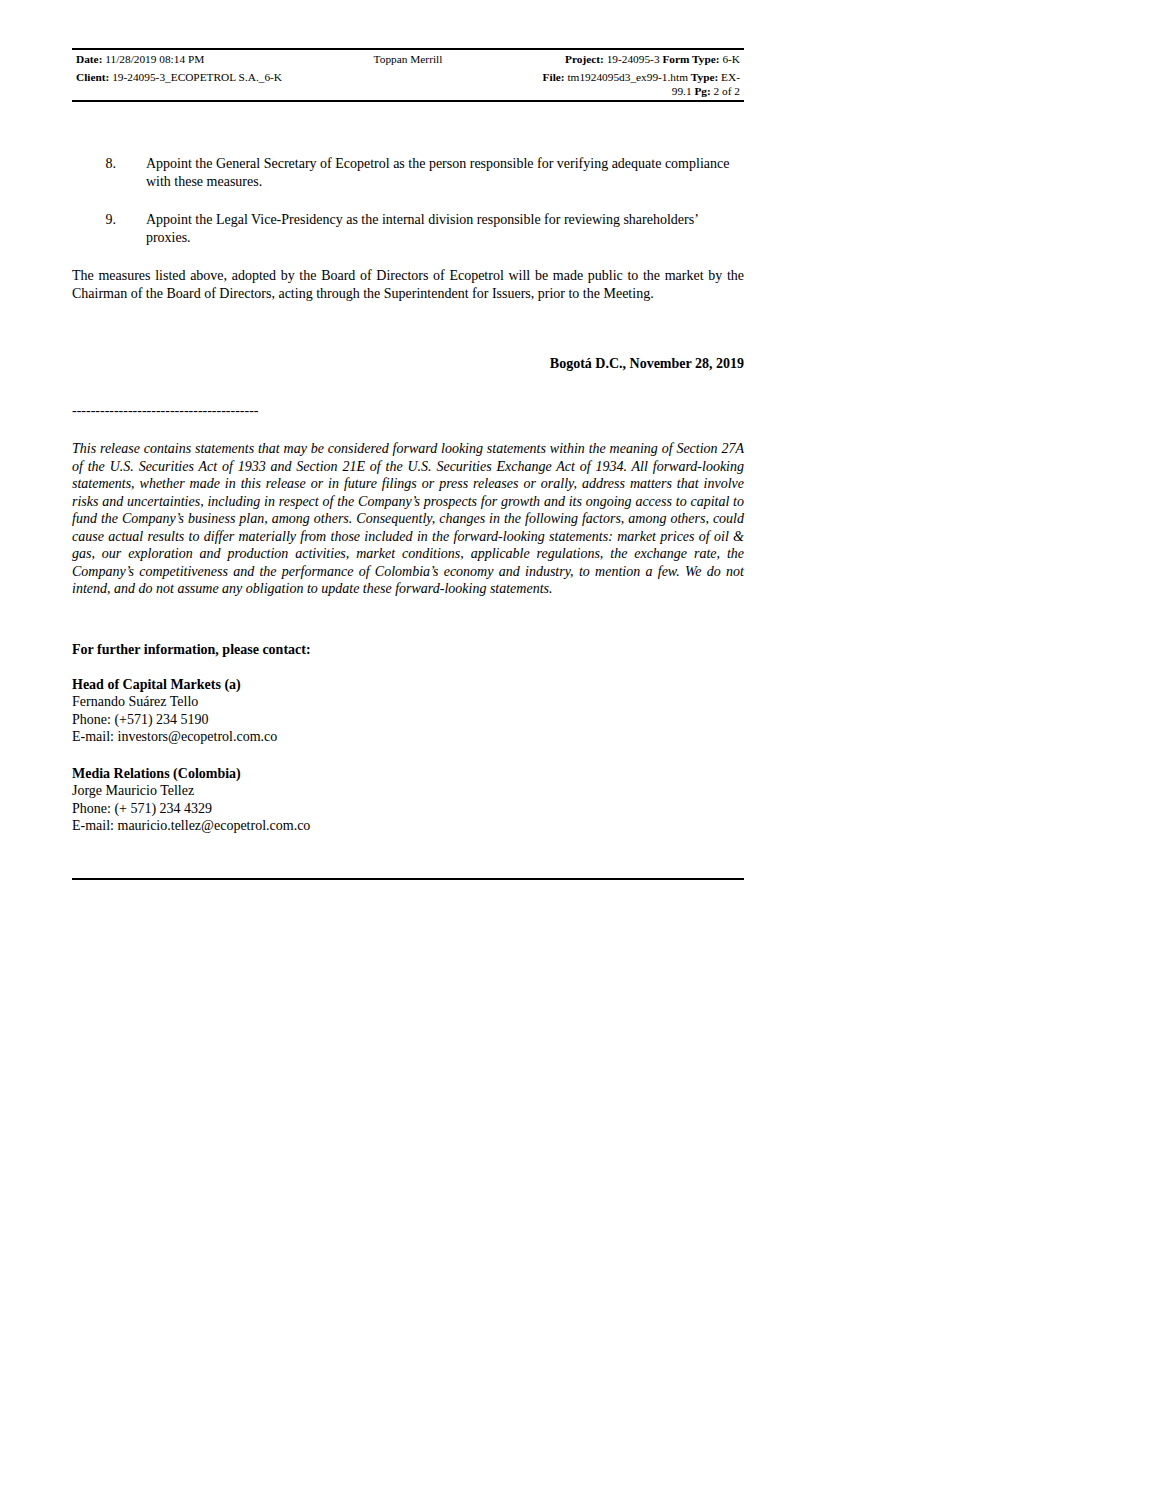| Date: 11/28/2019 08:14 PM | Toppan Merrill | Project: 19-24095-3 Form Type: 6-K |
| Client: 19-24095-3_ECOPETROL S.A._6-K | | File: tm1924095d3_ex99-1.htm Type: EX-99.1 Pg: 2 of 2 |
8. Appoint the General Secretary of Ecopetrol as the person responsible for verifying adequate compliance with these measures.
9. Appoint the Legal Vice-Presidency as the internal division responsible for reviewing shareholders’ proxies.
The measures listed above, adopted by the Board of Directors of Ecopetrol will be made public to the market by the Chairman of the Board of Directors, acting through the Superintendent for Issuers, prior to the Meeting.
Bogotá D.C., November 28, 2019
----------------------------------------
This release contains statements that may be considered forward looking statements within the meaning of Section 27A of the U.S. Securities Act of 1933 and Section 21E of the U.S. Securities Exchange Act of 1934. All forward-looking statements, whether made in this release or in future filings or press releases or orally, address matters that involve risks and uncertainties, including in respect of the Company’s prospects for growth and its ongoing access to capital to fund the Company’s business plan, among others. Consequently, changes in the following factors, among others, could cause actual results to differ materially from those included in the forward-looking statements: market prices of oil & gas, our exploration and production activities, market conditions, applicable regulations, the exchange rate, the Company’s competitiveness and the performance of Colombia’s economy and industry, to mention a few. We do not intend, and do not assume any obligation to update these forward-looking statements.
For further information, please contact:
Head of Capital Markets (a)
Fernando Suárez Tello
Phone: (+571) 234 5190
E-mail: investors@ecopetrol.com.co
Media Relations (Colombia)
Jorge Mauricio Tellez
Phone: (+ 571) 234 4329
E-mail: mauricio.tellez@ecopetrol.com.co